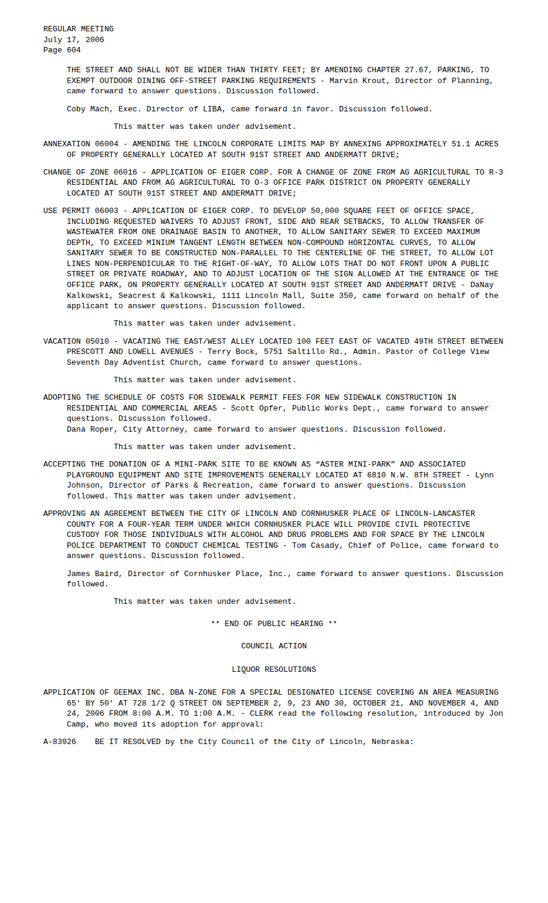REGULAR MEETING
July 17, 2006
Page 604
THE STREET AND SHALL NOT BE WIDER THAN THIRTY FEET; BY AMENDING CHAPTER 27.67, PARKING, TO EXEMPT OUTDOOR DINING OFF-STREET PARKING REQUIREMENTS - Marvin Krout, Director of Planning, came forward to answer questions. Discussion followed.
Coby Mach, Exec. Director of LIBA, came forward in favor. Discussion followed.
This matter was taken under advisement.
ANNEXATION 06004 - AMENDING THE LINCOLN CORPORATE LIMITS MAP BY ANNEXING APPROXIMATELY 51.1 ACRES OF PROPERTY GENERALLY LOCATED AT SOUTH 91ST STREET AND ANDERMATT DRIVE;
CHANGE OF ZONE 06016 - APPLICATION OF EIGER CORP. FOR A CHANGE OF ZONE FROM AG AGRICULTURAL TO R-3 RESIDENTIAL AND FROM AG AGRICULTURAL TO O-3 OFFICE PARK DISTRICT ON PROPERTY GENERALLY LOCATED AT SOUTH 91ST STREET AND ANDERMATT DRIVE;
USE PERMIT 06003 - APPLICATION OF EIGER CORP. TO DEVELOP 50,000 SQUARE FEET OF OFFICE SPACE, INCLUDING REQUESTED WAIVERS TO ADJUST FRONT, SIDE AND REAR SETBACKS, TO ALLOW TRANSFER OF WASTEWATER FROM ONE DRAINAGE BASIN TO ANOTHER, TO ALLOW SANITARY SEWER TO EXCEED MAXIMUM DEPTH, TO EXCEED MINIUM TANGENT LENGTH BETWEEN NON-COMPOUND HORIZONTAL CURVES, TO ALLOW SANITARY SEWER TO BE CONSTRUCTED NON-PARALLEL TO THE CENTERLINE OF THE STREET, TO ALLOW LOT LINES NON-PERPENDICULAR TO THE RIGHT-OF-WAY, TO ALLOW LOTS THAT DO NOT FRONT UPON A PUBLIC STREET OR PRIVATE ROADWAY, AND TO ADJUST LOCATION OF THE SIGN ALLOWED AT THE ENTRANCE OF THE OFFICE PARK, ON PROPERTY GENERALLY LOCATED AT SOUTH 91ST STREET AND ANDERMATT DRIVE - DaNay Kalkowski, Seacrest & Kalkowski, 1111 Lincoln Mall, Suite 350, came forward on behalf of the applicant to answer questions. Discussion followed.
This matter was taken under advisement.
VACATION 05010 - VACATING THE EAST/WEST ALLEY LOCATED 100 FEET EAST OF VACATED 49TH STREET BETWEEN PRESCOTT AND LOWELL AVENUES - Terry Bock, 5751 Saltillo Rd., Admin. Pastor of College View Seventh Day Adventist Church, came forward to answer questions.
This matter was taken under advisement.
ADOPTING THE SCHEDULE OF COSTS FOR SIDEWALK PERMIT FEES FOR NEW SIDEWALK CONSTRUCTION IN RESIDENTIAL AND COMMERCIAL AREAS - Scott Opfer, Public Works Dept., came forward to answer questions. Discussion followed.
Dana Roper, City Attorney, came forward to answer questions. Discussion followed.
This matter was taken under advisement.
ACCEPTING THE DONATION OF A MINI-PARK SITE TO BE KNOWN AS “ASTER MINI-PARK” AND ASSOCIATED PLAYGROUND EQUIPMENT AND SITE IMPROVEMENTS GENERALLY LOCATED AT 6810 N.W. 8TH STREET - Lynn Johnson, Director of Parks & Recreation, came forward to answer questions. Discussion followed. This matter was taken under advisement.
APPROVING AN AGREEMENT BETWEEN THE CITY OF LINCOLN AND CORNHUSKER PLACE OF LINCOLN-LANCASTER COUNTY FOR A FOUR-YEAR TERM UNDER WHICH CORNHUSKER PLACE WILL PROVIDE CIVIL PROTECTIVE CUSTODY FOR THOSE INDIVIDUALS WITH ALCOHOL AND DRUG PROBLEMS AND FOR SPACE BY THE LINCOLN POLICE DEPARTMENT TO CONDUCT CHEMICAL TESTING - Tom Casady, Chief of Police, came forward to answer questions. Discussion followed.
James Baird, Director of Cornhusker Place, Inc., came forward to answer questions. Discussion followed.
This matter was taken under advisement.
** END OF PUBLIC HEARING **
COUNCIL ACTION
LIQUOR RESOLUTIONS
APPLICATION OF GEEMAX INC. DBA N-ZONE FOR A SPECIAL DESIGNATED LICENSE COVERING AN AREA MEASURING 65' BY 50' AT 728 1/2 Q STREET ON SEPTEMBER 2, 9, 23 AND 30, OCTOBER 21, AND NOVEMBER 4, AND 24, 2006 FROM 8:00 A.M. TO 1:00 A.M. - CLERK read the following resolution, introduced by Jon Camp, who moved its adoption for approval:
A-83926 BE IT RESOLVED by the City Council of the City of Lincoln, Nebraska: